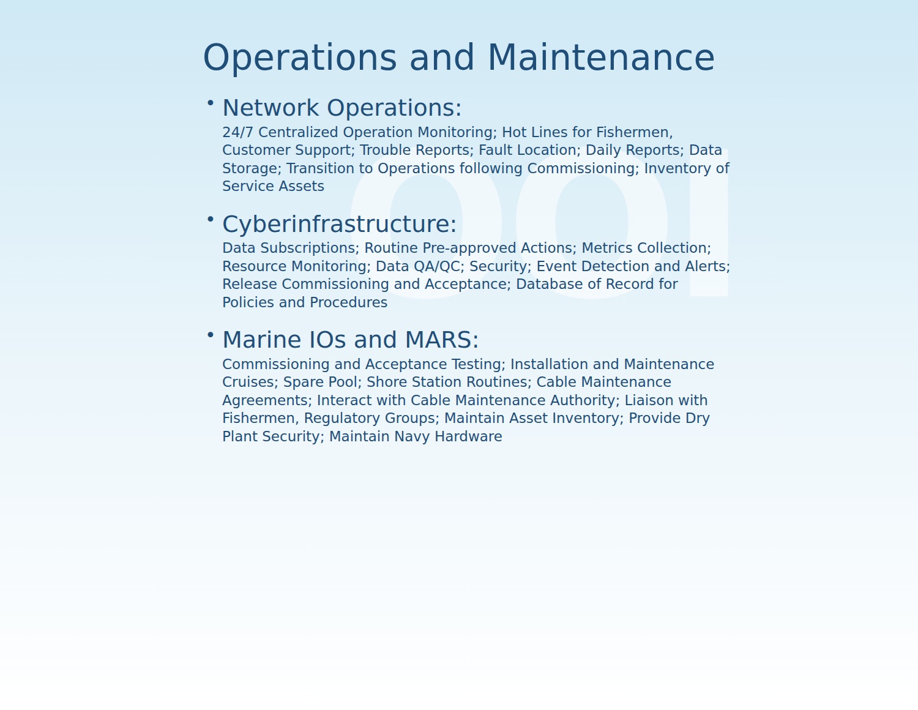OOI
Operations and Maintenance
Network Operations: 24/7 Centralized Operation Monitoring; Hot Lines for Fishermen, Customer Support; Trouble Reports; Fault Location; Daily Reports; Data Storage; Transition to Operations following Commissioning; Inventory of Service Assets
Cyberinfrastructure: Data Subscriptions; Routine Pre-approved Actions; Metrics Collection; Resource Monitoring; Data QA/QC; Security; Event Detection and Alerts; Release Commissioning and Acceptance; Database of Record for Policies and Procedures
Marine IOs and MARS: Commissioning and Acceptance Testing; Installation and Maintenance Cruises; Spare Pool; Shore Station Routines; Cable Maintenance Agreements; Interact with Cable Maintenance Authority; Liaison with Fishermen, Regulatory Groups; Maintain Asset Inventory; Provide Dry Plant Security; Maintain Navy Hardware